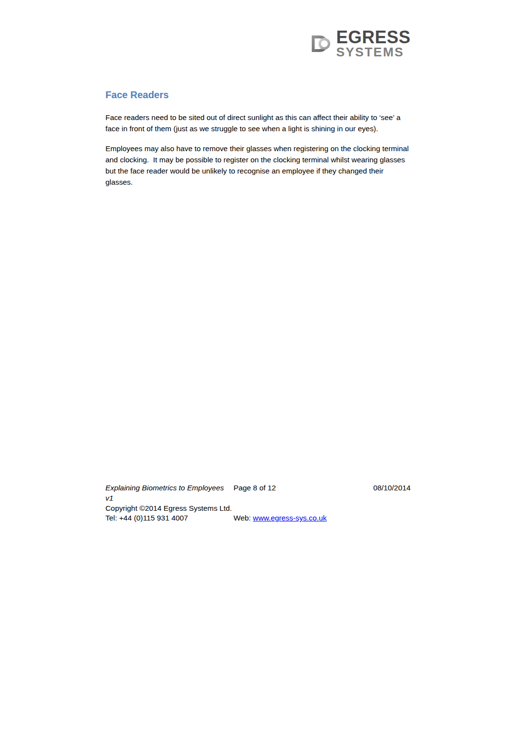EGRESS SYSTEMS
Face Readers
Face readers need to be sited out of direct sunlight as this can affect their ability to ‘see’ a face in front of them (just as we struggle to see when a light is shining in our eyes).
Employees may also have to remove their glasses when registering on the clocking terminal and clocking. It may be possible to register on the clocking terminal whilst wearing glasses but the face reader would be unlikely to recognise an employee if they changed their glasses.
Explaining Biometrics to Employees v1
Page 8 of 12
08/10/2014
Copyright ©2014 Egress Systems Ltd.
Tel: +44 (0)115 931 4007
Web: www.egress-sys.co.uk